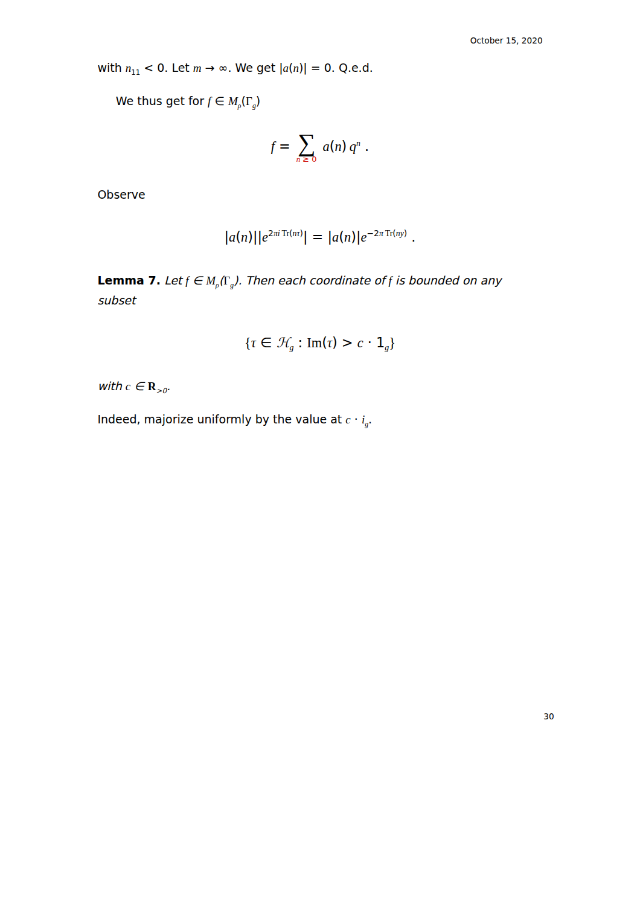October 15, 2020
with n11 < 0. Let m → ∞. We get |a(n)| = 0. Q.e.d.
We thus get for f ∈ Mρ(Γg)
f = ∑n ≥ 0 a(n) qn .
Observe
|a(n)||e2πi Tr(nτ)| = |a(n)|e−2π Tr(ny) .
Lemma 7. Let f ∈ Mρ(Γg). Then each coordinate of f is bounded on any subset
{τ ∈ ℋg : Im(τ) > c · 1g}
with c ∈ R>0.
Indeed, majorize uniformly by the value at c · ig.
30